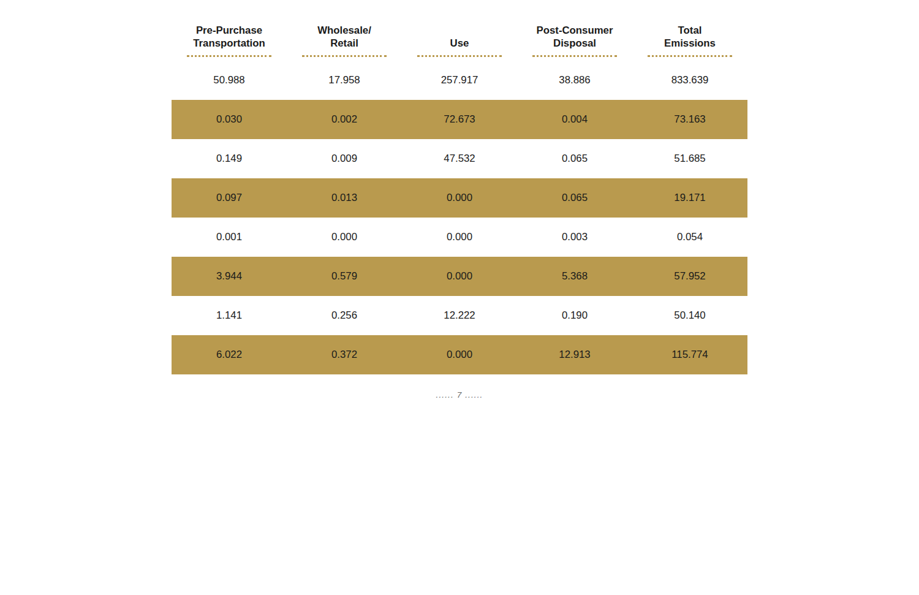| Pre-Purchase Transportation | Wholesale/ Retail | Use | Post-Consumer Disposal | Total Emissions |
| --- | --- | --- | --- | --- |
| 50.988 | 17.958 | 257.917 | 38.886 | 833.639 |
| 0.030 | 0.002 | 72.673 | 0.004 | 73.163 |
| 0.149 | 0.009 | 47.532 | 0.065 | 51.685 |
| 0.097 | 0.013 | 0.000 | 0.065 | 19.171 |
| 0.001 | 0.000 | 0.000 | 0.003 | 0.054 |
| 3.944 | 0.579 | 0.000 | 5.368 | 57.952 |
| 1.141 | 0.256 | 12.222 | 0.190 | 50.140 |
| 6.022 | 0.372 | 0.000 | 12.913 | 115.774 |
...... 7 ......